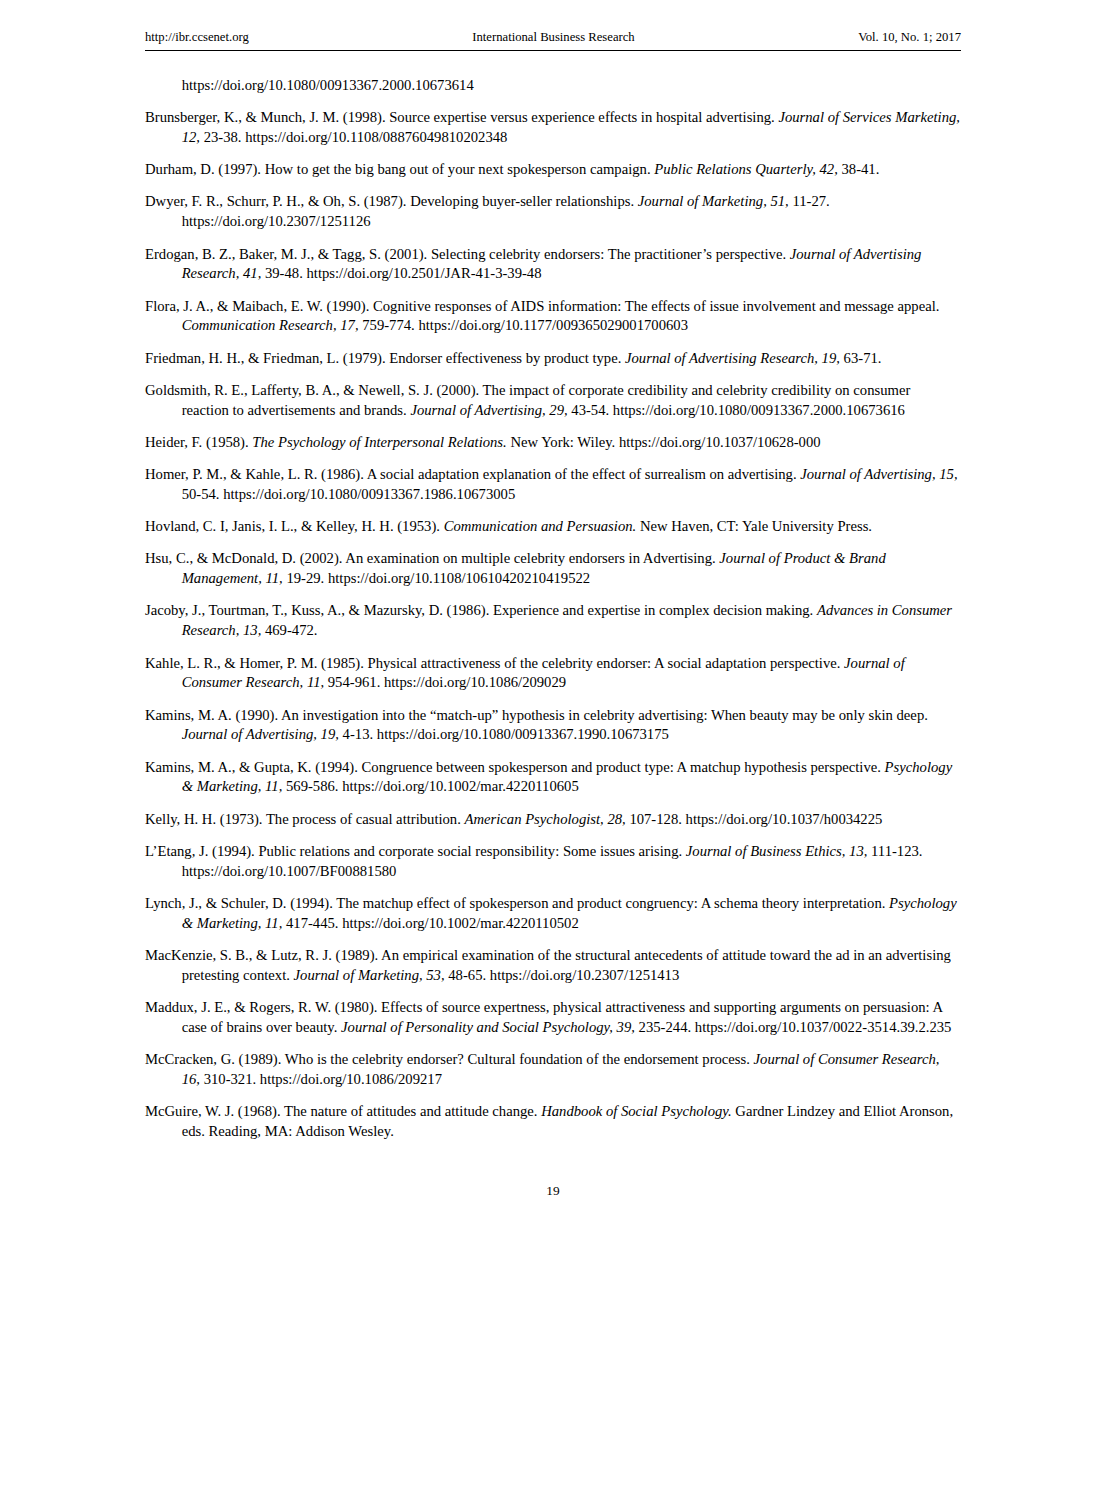http://ibr.ccsenet.org International Business Research Vol. 10, No. 1; 2017
https://doi.org/10.1080/00913367.2000.10673614
Brunsberger, K., & Munch, J. M. (1998). Source expertise versus experience effects in hospital advertising. Journal of Services Marketing, 12, 23-38. https://doi.org/10.1108/08876049810202348
Durham, D. (1997). How to get the big bang out of your next spokesperson campaign. Public Relations Quarterly, 42, 38-41.
Dwyer, F. R., Schurr, P. H., & Oh, S. (1987). Developing buyer-seller relationships. Journal of Marketing, 51, 11-27. https://doi.org/10.2307/1251126
Erdogan, B. Z., Baker, M. J., & Tagg, S. (2001). Selecting celebrity endorsers: The practitioner’s perspective. Journal of Advertising Research, 41, 39-48. https://doi.org/10.2501/JAR-41-3-39-48
Flora, J. A., & Maibach, E. W. (1990). Cognitive responses of AIDS information: The effects of issue involvement and message appeal. Communication Research, 17, 759-774. https://doi.org/10.1177/009365029001700603
Friedman, H. H., & Friedman, L. (1979). Endorser effectiveness by product type. Journal of Advertising Research, 19, 63-71.
Goldsmith, R. E., Lafferty, B. A., & Newell, S. J. (2000). The impact of corporate credibility and celebrity credibility on consumer reaction to advertisements and brands. Journal of Advertising, 29, 43-54. https://doi.org/10.1080/00913367.2000.10673616
Heider, F. (1958). The Psychology of Interpersonal Relations. New York: Wiley. https://doi.org/10.1037/10628-000
Homer, P. M., & Kahle, L. R. (1986). A social adaptation explanation of the effect of surrealism on advertising. Journal of Advertising, 15, 50-54. https://doi.org/10.1080/00913367.1986.10673005
Hovland, C. I, Janis, I. L., & Kelley, H. H. (1953). Communication and Persuasion. New Haven, CT: Yale University Press.
Hsu, C., & McDonald, D. (2002). An examination on multiple celebrity endorsers in Advertising. Journal of Product & Brand Management, 11, 19-29. https://doi.org/10.1108/10610420210419522
Jacoby, J., Tourtman, T., Kuss, A., & Mazursky, D. (1986). Experience and expertise in complex decision making. Advances in Consumer Research, 13, 469-472.
Kahle, L. R., & Homer, P. M. (1985). Physical attractiveness of the celebrity endorser: A social adaptation perspective. Journal of Consumer Research, 11, 954-961. https://doi.org/10.1086/209029
Kamins, M. A. (1990). An investigation into the “match-up” hypothesis in celebrity advertising: When beauty may be only skin deep. Journal of Advertising, 19, 4-13. https://doi.org/10.1080/00913367.1990.10673175
Kamins, M. A., & Gupta, K. (1994). Congruence between spokesperson and product type: A matchup hypothesis perspective. Psychology & Marketing, 11, 569-586. https://doi.org/10.1002/mar.4220110605
Kelly, H. H. (1973). The process of casual attribution. American Psychologist, 28, 107-128. https://doi.org/10.1037/h0034225
L’Etang, J. (1994). Public relations and corporate social responsibility: Some issues arising. Journal of Business Ethics, 13, 111-123. https://doi.org/10.1007/BF00881580
Lynch, J., & Schuler, D. (1994). The matchup effect of spokesperson and product congruency: A schema theory interpretation. Psychology & Marketing, 11, 417-445. https://doi.org/10.1002/mar.4220110502
MacKenzie, S. B., & Lutz, R. J. (1989). An empirical examination of the structural antecedents of attitude toward the ad in an advertising pretesting context. Journal of Marketing, 53, 48-65. https://doi.org/10.2307/1251413
Maddux, J. E., & Rogers, R. W. (1980). Effects of source expertness, physical attractiveness and supporting arguments on persuasion: A case of brains over beauty. Journal of Personality and Social Psychology, 39, 235-244. https://doi.org/10.1037/0022-3514.39.2.235
McCracken, G. (1989). Who is the celebrity endorser? Cultural foundation of the endorsement process. Journal of Consumer Research, 16, 310-321. https://doi.org/10.1086/209217
McGuire, W. J. (1968). The nature of attitudes and attitude change. Handbook of Social Psychology. Gardner Lindzey and Elliot Aronson, eds. Reading, MA: Addison Wesley.
19